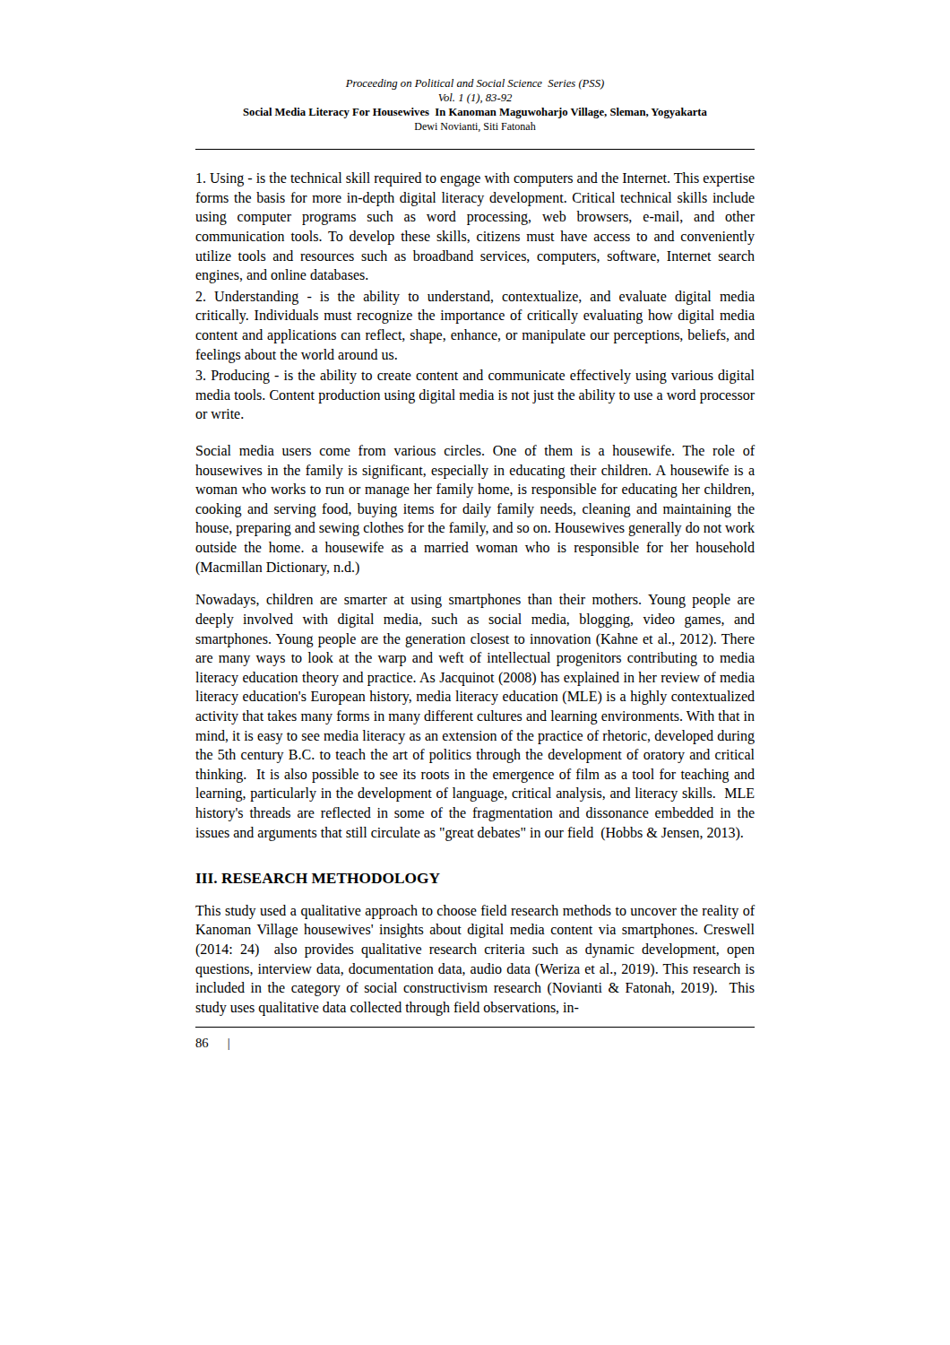Proceeding on Political and Social Science Series (PSS)
Vol. 1 (1), 83-92
Social Media Literacy For Housewives In Kanoman Maguwoharjo Village, Sleman, Yogyakarta
Dewi Novianti, Siti Fatonah
1. Using - is the technical skill required to engage with computers and the Internet. This expertise forms the basis for more in-depth digital literacy development. Critical technical skills include using computer programs such as word processing, web browsers, e-mail, and other communication tools. To develop these skills, citizens must have access to and conveniently utilize tools and resources such as broadband services, computers, software, Internet search engines, and online databases.
2. Understanding - is the ability to understand, contextualize, and evaluate digital media critically. Individuals must recognize the importance of critically evaluating how digital media content and applications can reflect, shape, enhance, or manipulate our perceptions, beliefs, and feelings about the world around us.
3. Producing - is the ability to create content and communicate effectively using various digital media tools. Content production using digital media is not just the ability to use a word processor or write.
Social media users come from various circles. One of them is a housewife. The role of housewives in the family is significant, especially in educating their children. A housewife is a woman who works to run or manage her family home, is responsible for educating her children, cooking and serving food, buying items for daily family needs, cleaning and maintaining the house, preparing and sewing clothes for the family, and so on. Housewives generally do not work outside the home. a housewife as a married woman who is responsible for her household (Macmillan Dictionary, n.d.)
Nowadays, children are smarter at using smartphones than their mothers. Young people are deeply involved with digital media, such as social media, blogging, video games, and smartphones. Young people are the generation closest to innovation (Kahne et al., 2012). There are many ways to look at the warp and weft of intellectual progenitors contributing to media literacy education theory and practice. As Jacquinot (2008) has explained in her review of media literacy education's European history, media literacy education (MLE) is a highly contextualized activity that takes many forms in many different cultures and learning environments. With that in mind, it is easy to see media literacy as an extension of the practice of rhetoric, developed during the 5th century B.C. to teach the art of politics through the development of oratory and critical thinking. It is also possible to see its roots in the emergence of film as a tool for teaching and learning, particularly in the development of language, critical analysis, and literacy skills. MLE history's threads are reflected in some of the fragmentation and dissonance embedded in the issues and arguments that still circulate as "great debates" in our field (Hobbs & Jensen, 2013).
III. RESEARCH METHODOLOGY
This study used a qualitative approach to choose field research methods to uncover the reality of Kanoman Village housewives' insights about digital media content via smartphones. Creswell (2014: 24) also provides qualitative research criteria such as dynamic development, open questions, interview data, documentation data, audio data (Weriza et al., 2019). This research is included in the category of social constructivism research (Novianti & Fatonah, 2019). This study uses qualitative data collected through field observations, in-
86|